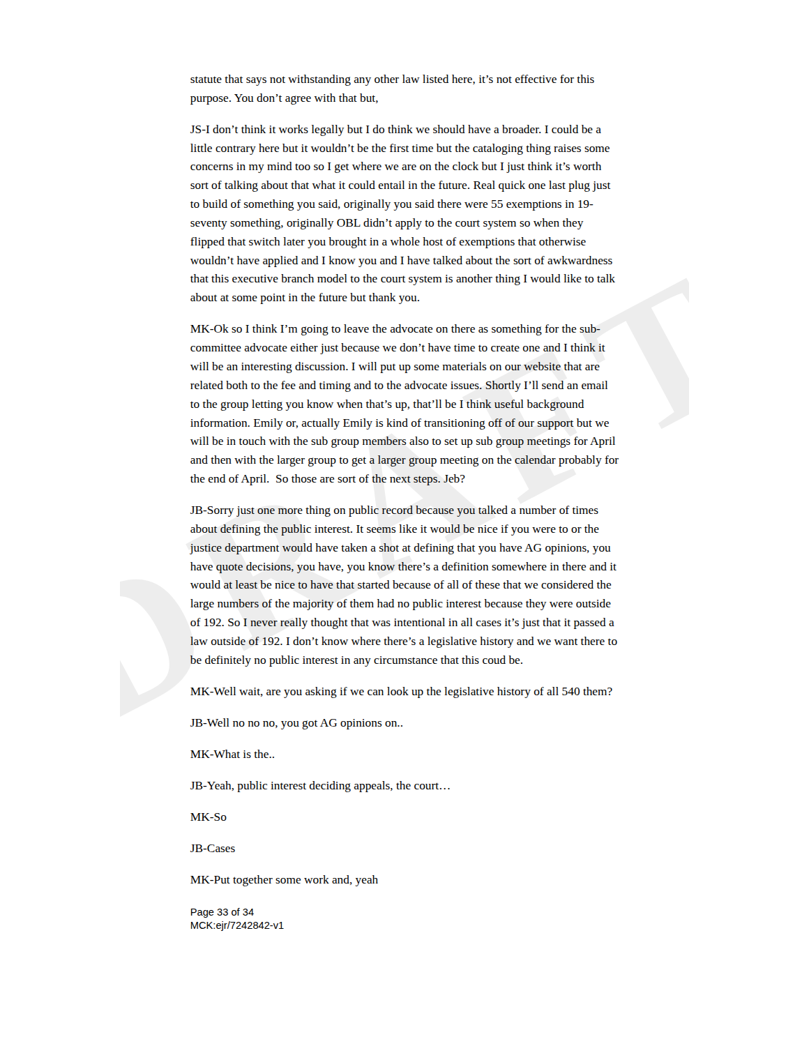DRAFT
statute that says not withstanding any other law listed here, it’s not effective for this purpose. You don’t agree with that but,
JS-I don’t think it works legally but I do think we should have a broader. I could be a little contrary here but it wouldn’t be the first time but the cataloging thing raises some concerns in my mind too so I get where we are on the clock but I just think it’s worth sort of talking about that what it could entail in the future. Real quick one last plug just to build of something you said, originally you said there were 55 exemptions in 19-seventy something, originally OBL didn’t apply to the court system so when they flipped that switch later you brought in a whole host of exemptions that otherwise wouldn’t have applied and I know you and I have talked about the sort of awkwardness that this executive branch model to the court system is another thing I would like to talk about at some point in the future but thank you.
MK-Ok so I think I’m going to leave the advocate on there as something for the sub-committee advocate either just because we don’t have time to create one and I think it will be an interesting discussion. I will put up some materials on our website that are related both to the fee and timing and to the advocate issues. Shortly I’ll send an email to the group letting you know when that’s up, that’ll be I think useful background information. Emily or, actually Emily is kind of transitioning off of our support but we will be in touch with the sub group members also to set up sub group meetings for April and then with the larger group to get a larger group meeting on the calendar probably for the end of April. So those are sort of the next steps. Jeb?
JB-Sorry just one more thing on public record because you talked a number of times about defining the public interest. It seems like it would be nice if you were to or the justice department would have taken a shot at defining that you have AG opinions, you have quote decisions, you have, you know there’s a definition somewhere in there and it would at least be nice to have that started because of all of these that we considered the large numbers of the majority of them had no public interest because they were outside of 192. So I never really thought that was intentional in all cases it’s just that it passed a law outside of 192. I don’t know where there’s a legislative history and we want there to be definitely no public interest in any circumstance that this coud be.
MK-Well wait, are you asking if we can look up the legislative history of all 540 them?
JB-Well no no no, you got AG opinions on..
MK-What is the..
JB-Yeah, public interest deciding appeals, the court…
MK-So
JB-Cases
MK-Put together some work and, yeah
Page 33 of 34
MCK:ejr/7242842-v1